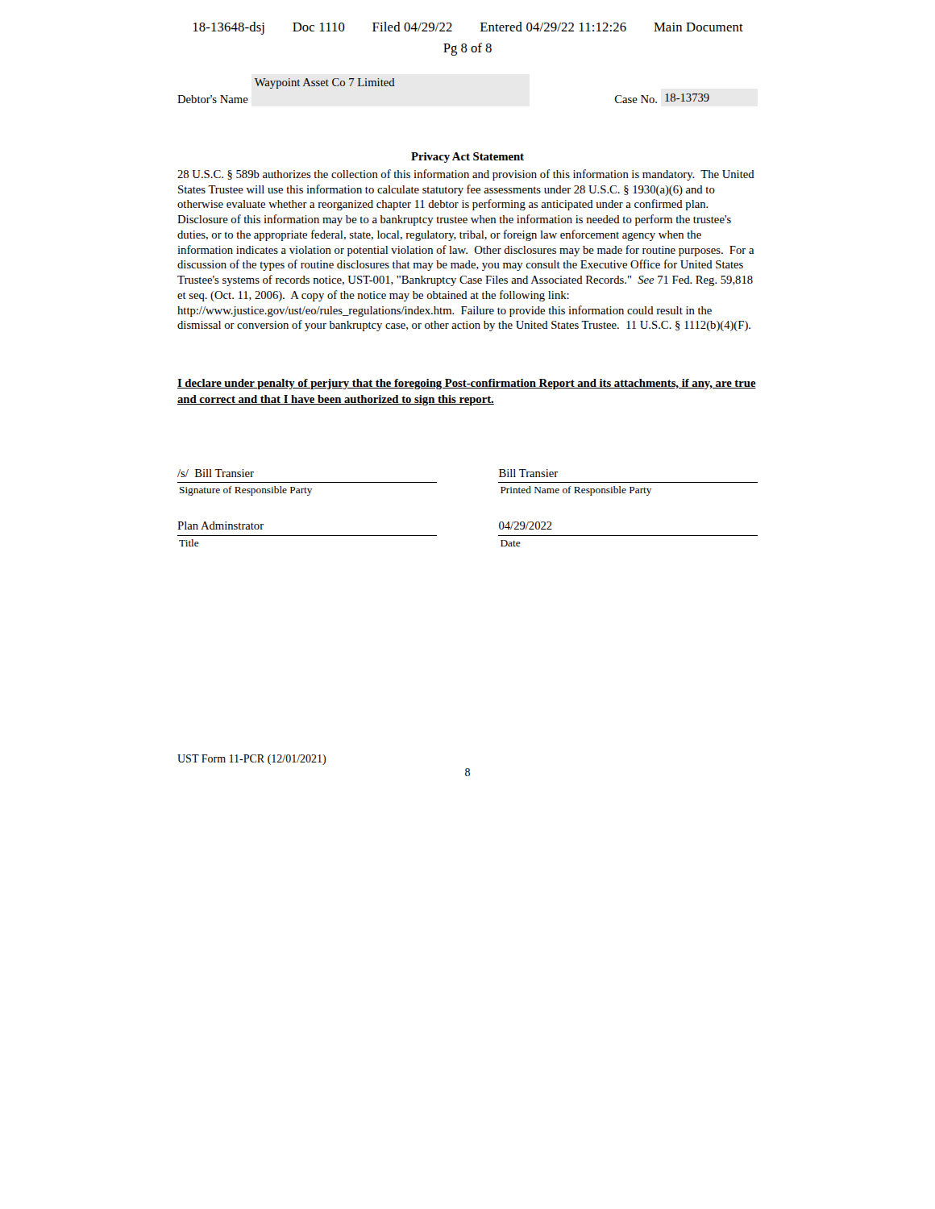18-13648-dsj Doc 1110 Filed 04/29/22 Entered 04/29/22 11:12:26 Main Document
Pg 8 of 8
Debtor's Name Waypoint Asset Co 7 Limited
Case No. 18-13739
Privacy Act Statement
28 U.S.C. § 589b authorizes the collection of this information and provision of this information is mandatory. The United States Trustee will use this information to calculate statutory fee assessments under 28 U.S.C. § 1930(a)(6) and to otherwise evaluate whether a reorganized chapter 11 debtor is performing as anticipated under a confirmed plan. Disclosure of this information may be to a bankruptcy trustee when the information is needed to perform the trustee's duties, or to the appropriate federal, state, local, regulatory, tribal, or foreign law enforcement agency when the information indicates a violation or potential violation of law. Other disclosures may be made for routine purposes. For a discussion of the types of routine disclosures that may be made, you may consult the Executive Office for United States Trustee's systems of records notice, UST-001, "Bankruptcy Case Files and Associated Records." See 71 Fed. Reg. 59,818 et seq. (Oct. 11, 2006). A copy of the notice may be obtained at the following link: http://www.justice.gov/ust/eo/rules_regulations/index.htm. Failure to provide this information could result in the dismissal or conversion of your bankruptcy case, or other action by the United States Trustee. 11 U.S.C. § 1112(b)(4)(F).
I declare under penalty of perjury that the foregoing Post-confirmation Report and its attachments, if any, are true and correct and that I have been authorized to sign this report.
/s/ Bill Transier
Signature of Responsible Party
Bill Transier
Printed Name of Responsible Party
Plan Adminstrator
Title
04/29/2022
Date
UST Form 11-PCR (12/01/2021)
8